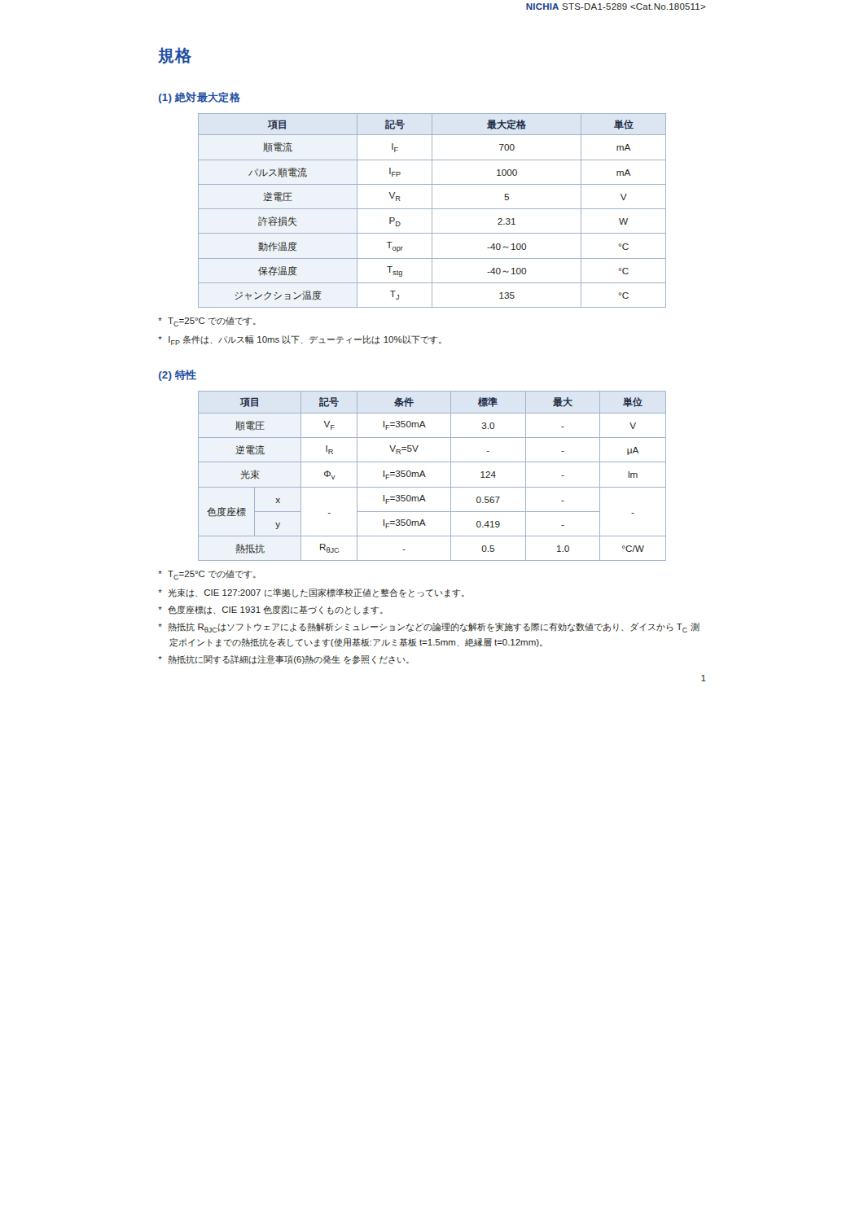NICHIA STS-DA1-5289 <Cat.No.180511>
規格
(1) 絶対最大定格
| 項目 | 記号 | 最大定格 | 単位 |
| --- | --- | --- | --- |
| 順電流 | I F | 700 | mA |
| パルス順電流 | I FP | 1000 | mA |
| 逆電圧 | V R | 5 | V |
| 許容損失 | P D | 2.31 | W |
| 動作温度 | T opr | -40～100 | °C |
| 保存温度 | T stg | -40～100 | °C |
| ジャンクション温度 | T J | 135 | °C |
* TC=25°C での値です。
* IFP 条件は、パルス幅 10ms 以下、デューティー比は 10%以下です。
(2) 特性
| 項目 | 記号 | 条件 | 標準 | 最大 | 単位 |
| --- | --- | --- | --- | --- | --- |
| 順電圧 | V F | I F =350mA | 3.0 | - | V |
| 逆電流 | I R | V R =5V | - | - | μA |
| 光束 | Φ v | I F =350mA | 124 | - | lm |
| 色度座標 | x | - | I F =350mA | 0.567 | - | - |
| y | I F =350mA | 0.419 | - |
| 熱抵抗 | R θJC | - | 0.5 | 1.0 | °C/W |
* TC=25°C での値です。
* 光束は、CIE 127:2007 に準拠した国家標準校正値と整合をとっています。
* 色度座標は、CIE 1931 色度図に基づくものとします。
* 熱抵抗 RθJCはソフトウェアによる熱解析シミュレーションなどの論理的な解析を実施する際に有効な数値であり、ダイスから TC 測定ポイントまでの熱抵抗を表しています(使用基板:アルミ基板 t=1.5mm、絶縁層 t=0.12mm)。
* 熱抵抗に関する詳細は注意事項(6)熱の発生 を参照ください。
1